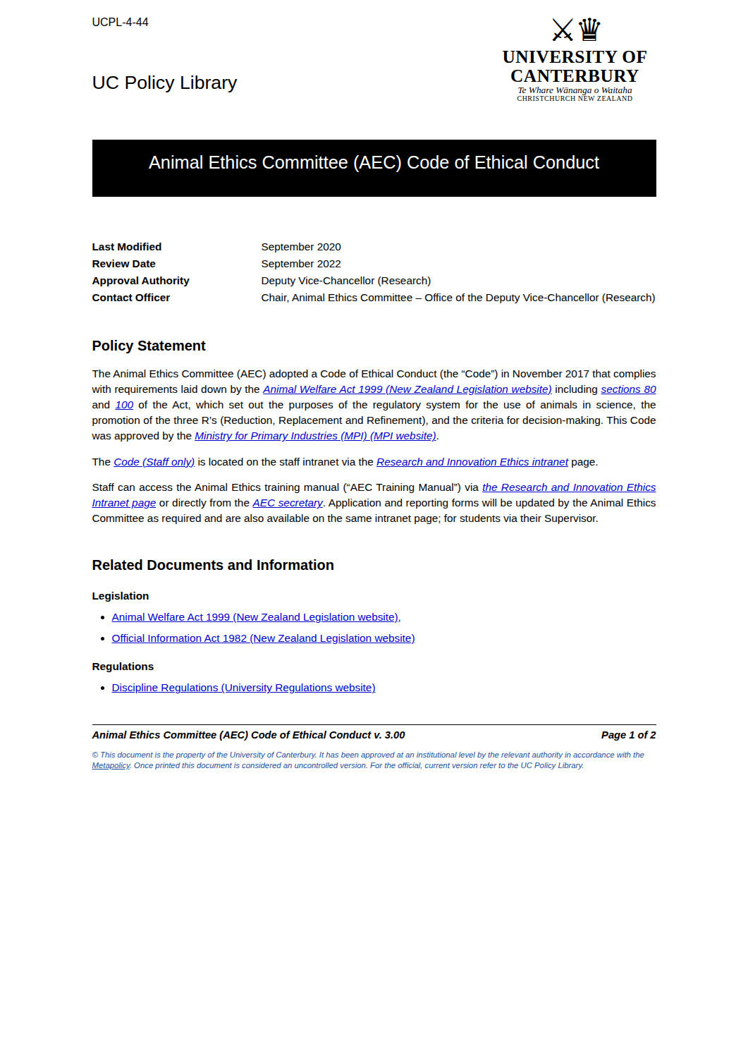UCPL-4-44
⚔♛
UNIVERSITY OF
CANTERBURY
Te Whare Wānanga o Waitaha
CHRISTCHURCH NEW ZEALAND
UC Policy Library
Animal Ethics Committee (AEC) Code of Ethical Conduct
| Last Modified | September 2020 |
| Review Date | September 2022 |
| Approval Authority | Deputy Vice-Chancellor (Research) |
| Contact Officer | Chair, Animal Ethics Committee – Office of the Deputy Vice-Chancellor (Research) |
Policy Statement
The Animal Ethics Committee (AEC) adopted a Code of Ethical Conduct (the “Code”) in November 2017 that complies with requirements laid down by the Animal Welfare Act 1999 (New Zealand Legislation website) including sections 80 and 100 of the Act, which set out the purposes of the regulatory system for the use of animals in science, the promotion of the three R’s (Reduction, Replacement and Refinement), and the criteria for decision-making. This Code was approved by the Ministry for Primary Industries (MPI) (MPI website).
The Code (Staff only) is located on the staff intranet via the Research and Innovation Ethics intranet page.
Staff can access the Animal Ethics training manual (“AEC Training Manual”) via the Research and Innovation Ethics Intranet page or directly from the AEC secretary. Application and reporting forms will be updated by the Animal Ethics Committee as required and are also available on the same intranet page; for students via their Supervisor.
Related Documents and Information
Legislation
Animal Welfare Act 1999 (New Zealand Legislation website),
Official Information Act 1982 (New Zealand Legislation website)
Regulations
Discipline Regulations (University Regulations website)
Animal Ethics Committee (AEC) Code of Ethical Conduct v. 3.00 Page 1 of 2
© This document is the property of the University of Canterbury. It has been approved at an institutional level by the relevant authority in accordance with the Metapolicy. Once printed this document is considered an uncontrolled version. For the official, current version refer to the UC Policy Library.